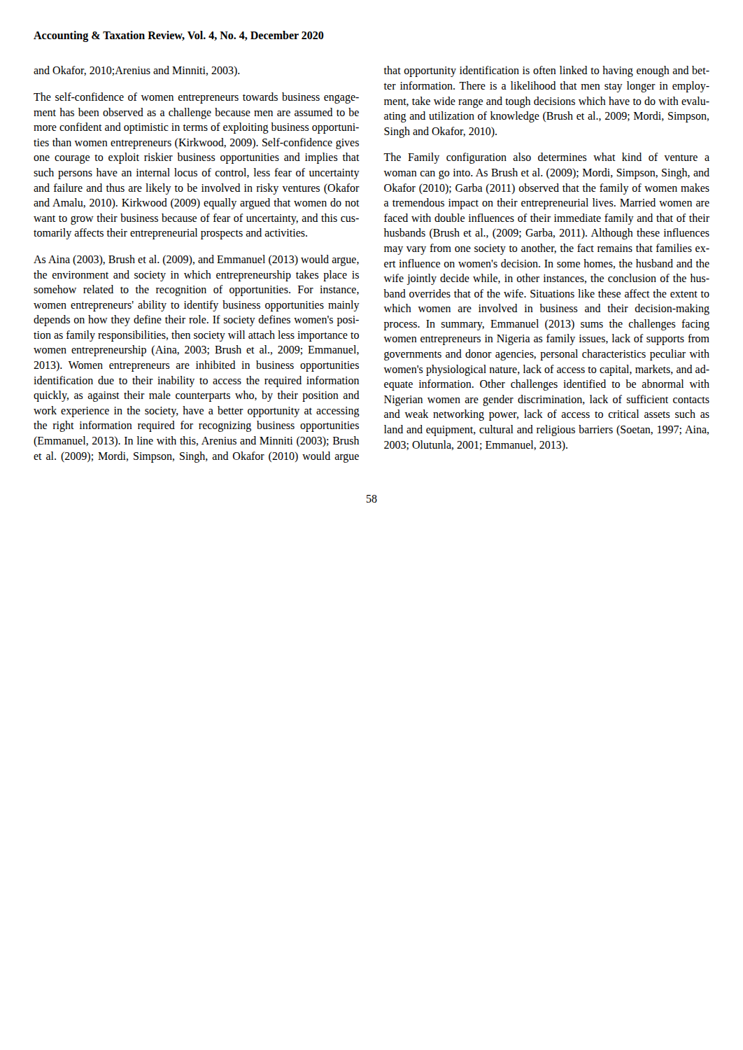Accounting & Taxation Review, Vol. 4, No. 4, December 2020
and Okafor, 2010;Arenius and Minniti, 2003).
The self-confidence of women entrepreneurs towards business engagement has been observed as a challenge because men are assumed to be more confident and optimistic in terms of exploiting business opportunities than women entrepreneurs (Kirkwood, 2009). Self-confidence gives one courage to exploit riskier business opportunities and implies that such persons have an internal locus of control, less fear of uncertainty and failure and thus are likely to be involved in risky ventures (Okafor and Amalu, 2010). Kirkwood (2009) equally argued that women do not want to grow their business because of fear of uncertainty, and this customarily affects their entrepreneurial prospects and activities.
As Aina (2003), Brush et al. (2009), and Emmanuel (2013) would argue, the environment and society in which entrepreneurship takes place is somehow related to the recognition of opportunities. For instance, women entrepreneurs' ability to identify business opportunities mainly depends on how they define their role. If society defines women's position as family responsibilities, then society will attach less importance to women entrepreneurship (Aina, 2003; Brush et al., 2009; Emmanuel, 2013). Women entrepreneurs are inhibited in business opportunities identification due to their inability to access the required information quickly, as against their male counterparts who, by their position and work experience in the society, have a better opportunity at accessing the right information required for recognizing business opportunities (Emmanuel, 2013). In line with this, Arenius and Minniti (2003); Brush et al. (2009); Mordi, Simpson, Singh, and Okafor (2010) would argue that opportunity identification is often linked to having enough and better information. There is a likelihood that men stay longer in employment, take wide range and tough decisions which have to do with evaluating and utilization of knowledge (Brush et al., 2009; Mordi, Simpson, Singh and Okafor, 2010).
The Family configuration also determines what kind of venture a woman can go into. As Brush et al. (2009); Mordi, Simpson, Singh, and Okafor (2010); Garba (2011) observed that the family of women makes a tremendous impact on their entrepreneurial lives. Married women are faced with double influences of their immediate family and that of their husbands (Brush et al., (2009; Garba, 2011). Although these influences may vary from one society to another, the fact remains that families exert influence on women's decision. In some homes, the husband and the wife jointly decide while, in other instances, the conclusion of the husband overrides that of the wife. Situations like these affect the extent to which women are involved in business and their decision-making process. In summary, Emmanuel (2013) sums the challenges facing women entrepreneurs in Nigeria as family issues, lack of supports from governments and donor agencies, personal characteristics peculiar with women's physiological nature, lack of access to capital, markets, and adequate information. Other challenges identified to be abnormal with Nigerian women are gender discrimination, lack of sufficient contacts and weak networking power, lack of access to critical assets such as land and equipment, cultural and religious barriers (Soetan, 1997; Aina, 2003; Olutunla, 2001; Emmanuel, 2013).
58